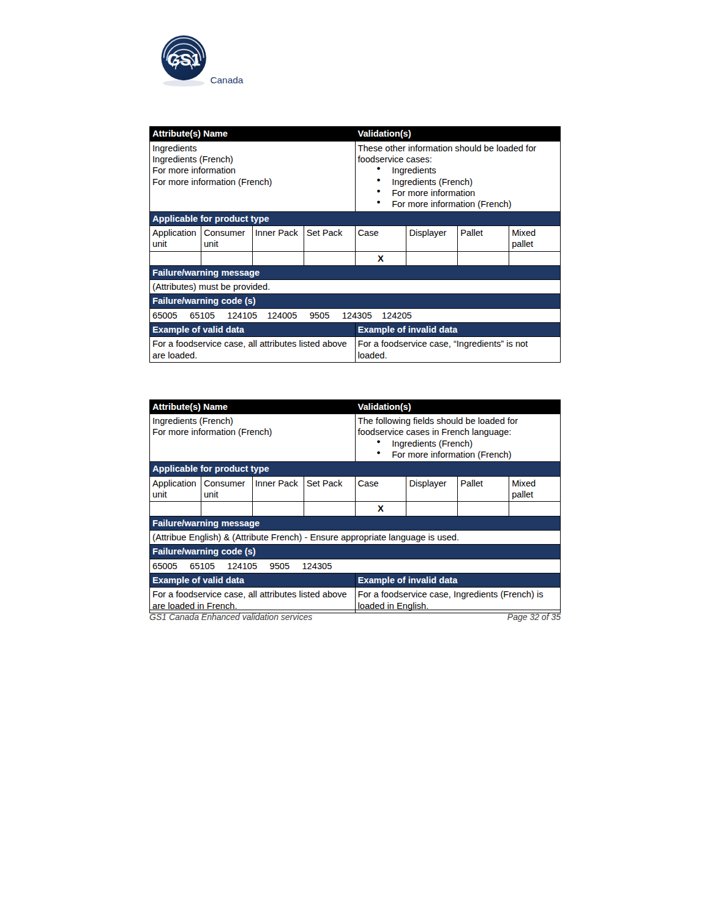GS1 Canada
| Attribute(s) Name | Validation(s) |
| Ingredients Ingredients (French) For more information For more information (French) | These other information should be loaded for foodservice cases: Ingredients Ingredients (French) For more information For more information (French) |
| Applicable for product type |
| Application unit | Consumer unit | Inner Pack | Set Pack | Case | Displayer | Pallet | Mixed pallet |
| | | | | X | | | |
| Failure/warning message |
| (Attributes) must be provided. |
| Failure/warning code (s) |
| 65005 65105 124105 124005 9505 124305 124205 |
| Example of valid data | Example of invalid data |
| For a foodservice case, all attributes listed above are loaded. | For a foodservice case, “Ingredients” is not loaded. |
| Attribute(s) Name | Validation(s) |
| Ingredients (French) For more information (French) | The following fields should be loaded for foodservice cases in French language: Ingredients (French) For more information (French) |
| Applicable for product type |
| Application unit | Consumer unit | Inner Pack | Set Pack | Case | Displayer | Pallet | Mixed pallet |
| | | | | X | | | |
| Failure/warning message |
| (Attribue English) & (Attribute French) - Ensure appropriate language is used. |
| Failure/warning code (s) |
| 65005 65105 124105 9505 124305 |
| Example of valid data | Example of invalid data |
| For a foodservice case, all attributes listed above are loaded in French. | For a foodservice case, Ingredients (French) is loaded in English. |
GS1 Canada Enhanced validation services Page 32 of 35